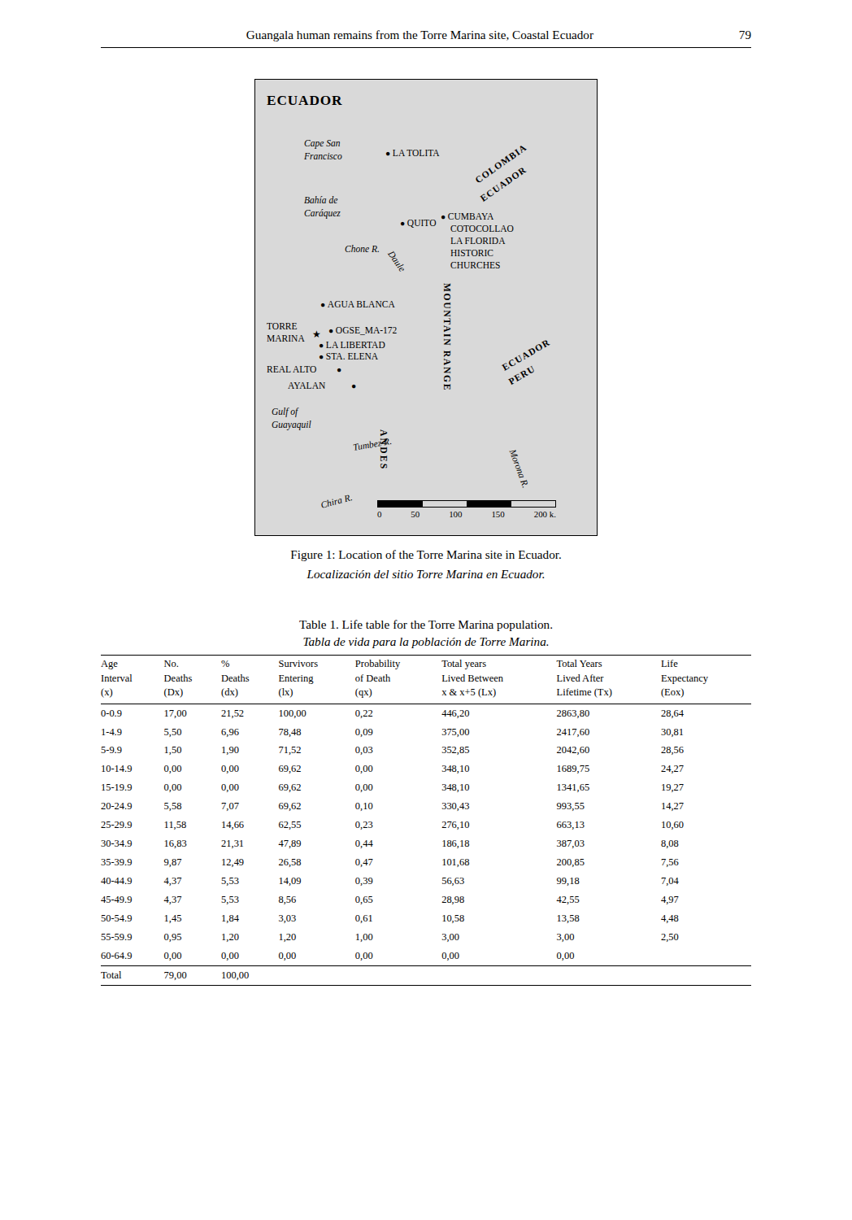Guangala human remains from the Torre Marina site, Coastal Ecuador
79
ECUADOR Cape San
Francisco LA TOLITA COLOMBIA ECUADOR Bahía de
Caráquez CUMBAYA COTOCOLLAO LA FLORIDA HISTORIC CHURCHES QUITO Chone R. Daule AGUA BLANCA TORRE MARINA OGSE_MA-172 LA LIBERTAD STA. ELENA REAL ALTO AYALAN MOUNTAIN RANGE ANDES ECUADOR PERU Gulf of
Guayaquil Tumbez R. Morona R. Chira R.
050100150200 k.
Figure 1: Location of the Torre Marina site in Ecuador. Localización del sitio Torre Marina en Ecuador.
Table 1. Life table for the Torre Marina population. Tabla de vida para la población de Torre Marina.
| Age Interval (x) | No. Deaths (Dx) | % Deaths (dx) | Survivors Entering (lx) | Probability of Death (qx) | Total years Lived Between x & x+5 (Lx) | Total Years Lived After Lifetime (Tx) | Life Expectancy (Eox) |
| --- | --- | --- | --- | --- | --- | --- | --- |
| 0-0.9 | 17,00 | 21,52 | 100,00 | 0,22 | 446,20 | 2863,80 | 28,64 |
| 1-4.9 | 5,50 | 6,96 | 78,48 | 0,09 | 375,00 | 2417,60 | 30,81 |
| 5-9.9 | 1,50 | 1,90 | 71,52 | 0,03 | 352,85 | 2042,60 | 28,56 |
| 10-14.9 | 0,00 | 0,00 | 69,62 | 0,00 | 348,10 | 1689,75 | 24,27 |
| 15-19.9 | 0,00 | 0,00 | 69,62 | 0,00 | 348,10 | 1341,65 | 19,27 |
| 20-24.9 | 5,58 | 7,07 | 69,62 | 0,10 | 330,43 | 993,55 | 14,27 |
| 25-29.9 | 11,58 | 14,66 | 62,55 | 0,23 | 276,10 | 663,13 | 10,60 |
| 30-34.9 | 16,83 | 21,31 | 47,89 | 0,44 | 186,18 | 387,03 | 8,08 |
| 35-39.9 | 9,87 | 12,49 | 26,58 | 0,47 | 101,68 | 200,85 | 7,56 |
| 40-44.9 | 4,37 | 5,53 | 14,09 | 0,39 | 56,63 | 99,18 | 7,04 |
| 45-49.9 | 4,37 | 5,53 | 8,56 | 0,65 | 28,98 | 42,55 | 4,97 |
| 50-54.9 | 1,45 | 1,84 | 3,03 | 0,61 | 10,58 | 13,58 | 4,48 |
| 55-59.9 | 0,95 | 1,20 | 1,20 | 1,00 | 3,00 | 3,00 | 2,50 |
| 60-64.9 | 0,00 | 0,00 | 0,00 | 0,00 | 0,00 | 0,00 | |
| Total | 79,00 | 100,00 | | | | | |